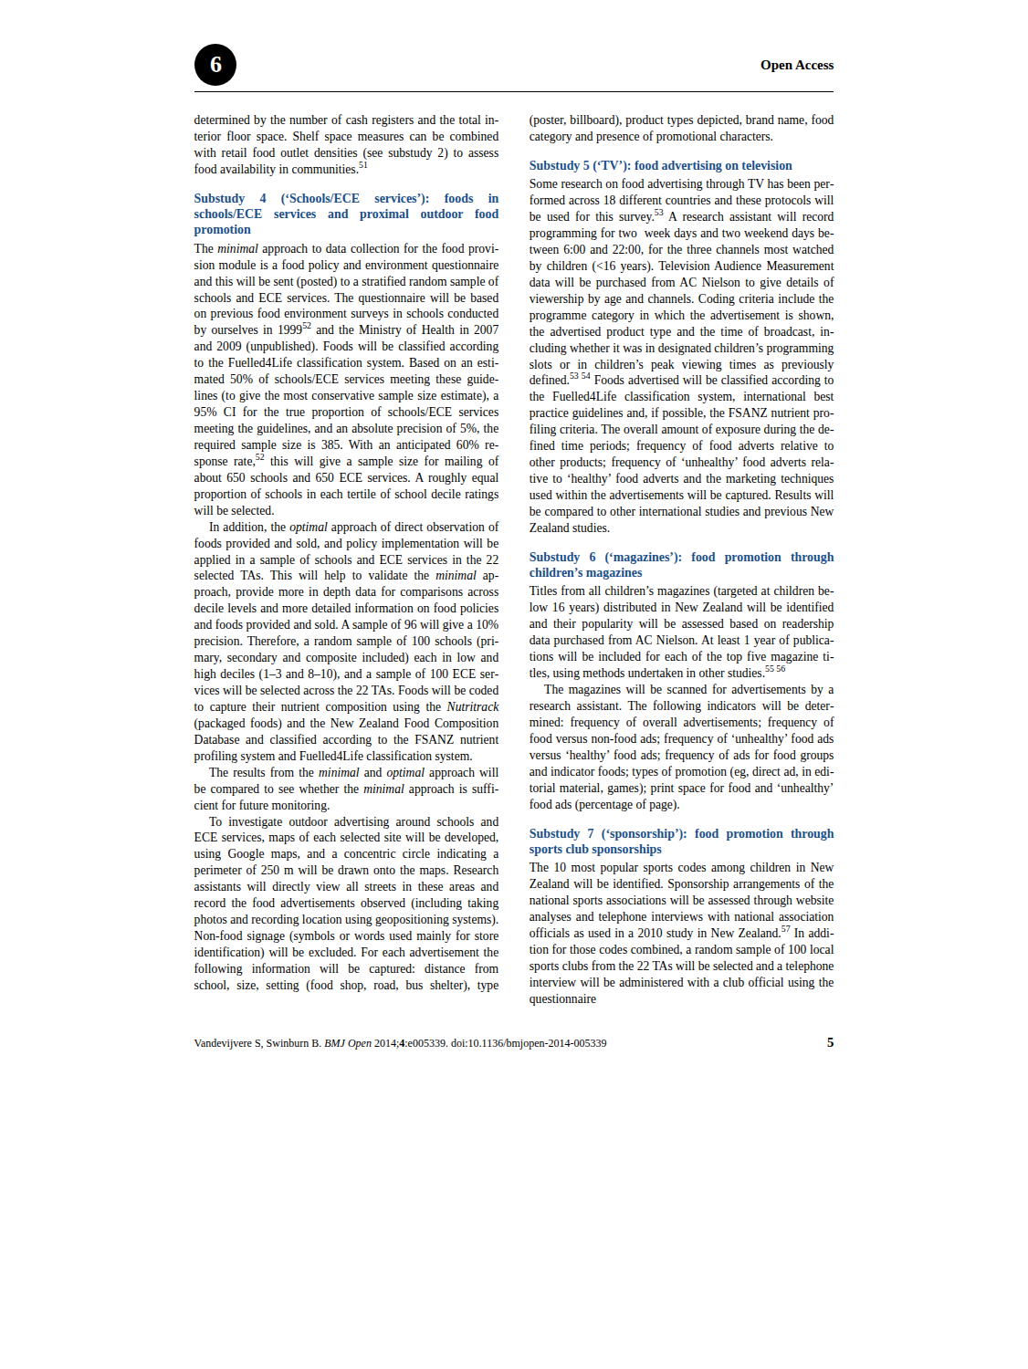6
Open Access
determined by the number of cash registers and the total interior floor space. Shelf space measures can be combined with retail food outlet densities (see substudy 2) to assess food availability in communities.51
Substudy 4 (‘Schools/ECE services’): foods in schools/ECE services and proximal outdoor food promotion
The minimal approach to data collection for the food provision module is a food policy and environment questionnaire and this will be sent (posted) to a stratified random sample of schools and ECE services. The questionnaire will be based on previous food environment surveys in schools conducted by ourselves in 199952 and the Ministry of Health in 2007 and 2009 (unpublished). Foods will be classified according to the Fuelled4Life classification system. Based on an estimated 50% of schools/ECE services meeting these guidelines (to give the most conservative sample size estimate), a 95% CI for the true proportion of schools/ECE services meeting the guidelines, and an absolute precision of 5%, the required sample size is 385. With an anticipated 60% response rate,52 this will give a sample size for mailing of about 650 schools and 650 ECE services. A roughly equal proportion of schools in each tertile of school decile ratings will be selected.
In addition, the optimal approach of direct observation of foods provided and sold, and policy implementation will be applied in a sample of schools and ECE services in the 22 selected TAs. This will help to validate the minimal approach, provide more in depth data for comparisons across decile levels and more detailed information on food policies and foods provided and sold. A sample of 96 will give a 10% precision. Therefore, a random sample of 100 schools (primary, secondary and composite included) each in low and high deciles (1–3 and 8–10), and a sample of 100 ECE services will be selected across the 22 TAs. Foods will be coded to capture their nutrient composition using the Nutritrack (packaged foods) and the New Zealand Food Composition Database and classified according to the FSANZ nutrient profiling system and Fuelled4Life classification system.
The results from the minimal and optimal approach will be compared to see whether the minimal approach is sufficient for future monitoring.
To investigate outdoor advertising around schools and ECE services, maps of each selected site will be developed, using Google maps, and a concentric circle indicating a perimeter of 250 m will be drawn onto the maps. Research assistants will directly view all streets in these areas and record the food advertisements observed (including taking photos and recording location using geopositioning systems). Non-food signage (symbols or words used mainly for store identification) will be excluded. For each advertisement the following information will be captured: distance from school, size, setting (food shop, road, bus shelter), type (poster, billboard), product types depicted, brand name, food category and presence of promotional characters.
Substudy 5 (‘TV’): food advertising on television
Some research on food advertising through TV has been performed across 18 different countries and these protocols will be used for this survey.53 A research assistant will record programming for two week days and two weekend days between 6:00 and 22:00, for the three channels most watched by children (<16 years). Television Audience Measurement data will be purchased from AC Nielson to give details of viewership by age and channels. Coding criteria include the programme category in which the advertisement is shown, the advertised product type and the time of broadcast, including whether it was in designated children’s programming slots or in children’s peak viewing times as previously defined.53 54 Foods advertised will be classified according to the Fuelled4Life classification system, international best practice guidelines and, if possible, the FSANZ nutrient profiling criteria. The overall amount of exposure during the defined time periods; frequency of food adverts relative to other products; frequency of ‘unhealthy’ food adverts relative to ‘healthy’ food adverts and the marketing techniques used within the advertisements will be captured. Results will be compared to other international studies and previous New Zealand studies.
Substudy 6 (‘magazines’): food promotion through children’s magazines
Titles from all children’s magazines (targeted at children below 16 years) distributed in New Zealand will be identified and their popularity will be assessed based on readership data purchased from AC Nielson. At least 1 year of publications will be included for each of the top five magazine titles, using methods undertaken in other studies.55 56
The magazines will be scanned for advertisements by a research assistant. The following indicators will be determined: frequency of overall advertisements; frequency of food versus non-food ads; frequency of ‘unhealthy’ food ads versus ‘healthy’ food ads; frequency of ads for food groups and indicator foods; types of promotion (eg, direct ad, in editorial material, games); print space for food and ‘unhealthy’ food ads (percentage of page).
Substudy 7 (‘sponsorship’): food promotion through sports club sponsorships
The 10 most popular sports codes among children in New Zealand will be identified. Sponsorship arrangements of the national sports associations will be assessed through website analyses and telephone interviews with national association officials as used in a 2010 study in New Zealand.57 In addition for those codes combined, a random sample of 100 local sports clubs from the 22 TAs will be selected and a telephone interview will be administered with a club official using the questionnaire
Vandevijvere S, Swinburn B. BMJ Open 2014;4:e005339. doi:10.1136/bmjopen-2014-005339
5